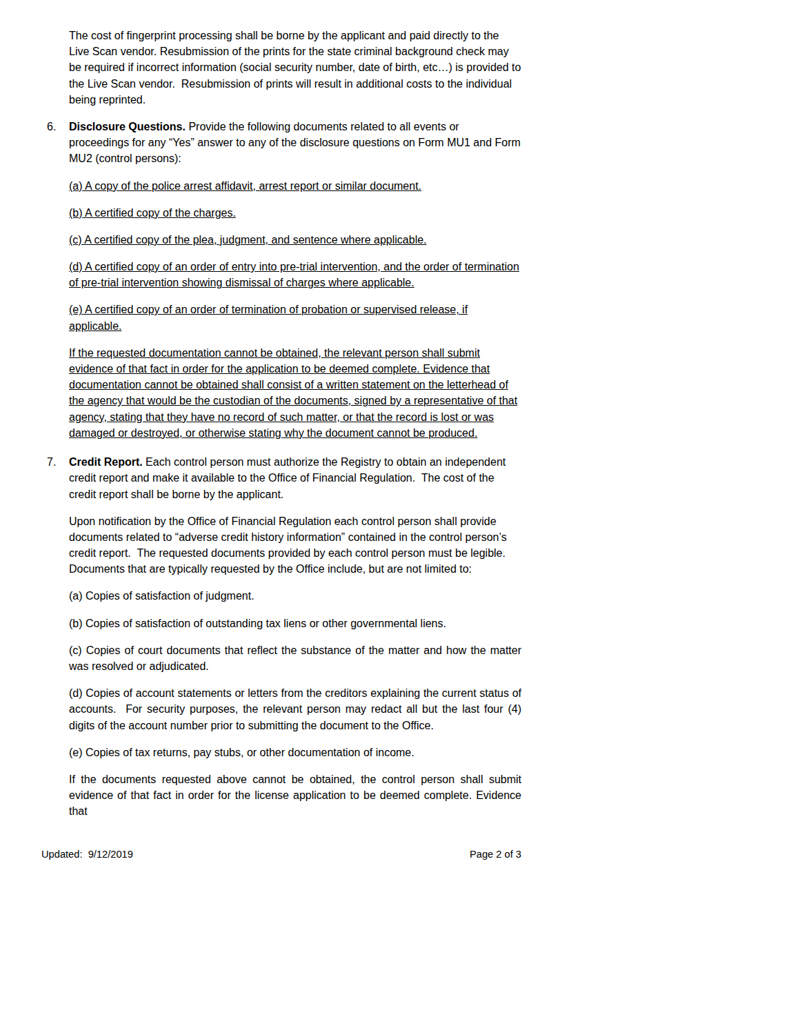The cost of fingerprint processing shall be borne by the applicant and paid directly to the Live Scan vendor. Resubmission of the prints for the state criminal background check may be required if incorrect information (social security number, date of birth, etc…) is provided to the Live Scan vendor. Resubmission of prints will result in additional costs to the individual being reprinted.
Disclosure Questions. Provide the following documents related to all events or proceedings for any “Yes” answer to any of the disclosure questions on Form MU1 and Form MU2 (control persons):
(a) A copy of the police arrest affidavit, arrest report or similar document.
(b) A certified copy of the charges.
(c) A certified copy of the plea, judgment, and sentence where applicable.
(d) A certified copy of an order of entry into pre-trial intervention, and the order of termination of pre-trial intervention showing dismissal of charges where applicable.
(e) A certified copy of an order of termination of probation or supervised release, if applicable.
If the requested documentation cannot be obtained, the relevant person shall submit evidence of that fact in order for the application to be deemed complete. Evidence that documentation cannot be obtained shall consist of a written statement on the letterhead of the agency that would be the custodian of the documents, signed by a representative of that agency, stating that they have no record of such matter, or that the record is lost or was damaged or destroyed, or otherwise stating why the document cannot be produced.
Credit Report. Each control person must authorize the Registry to obtain an independent credit report and make it available to the Office of Financial Regulation. The cost of the credit report shall be borne by the applicant.
Upon notification by the Office of Financial Regulation each control person shall provide documents related to “adverse credit history information” contained in the control person’s credit report. The requested documents provided by each control person must be legible. Documents that are typically requested by the Office include, but are not limited to:
(a) Copies of satisfaction of judgment.
(b) Copies of satisfaction of outstanding tax liens or other governmental liens.
(c) Copies of court documents that reflect the substance of the matter and how the matter was resolved or adjudicated.
(d) Copies of account statements or letters from the creditors explaining the current status of accounts. For security purposes, the relevant person may redact all but the last four (4) digits of the account number prior to submitting the document to the Office.
(e) Copies of tax returns, pay stubs, or other documentation of income.
If the documents requested above cannot be obtained, the control person shall submit evidence of that fact in order for the license application to be deemed complete. Evidence that
Updated: 9/12/2019 Page 2 of 3